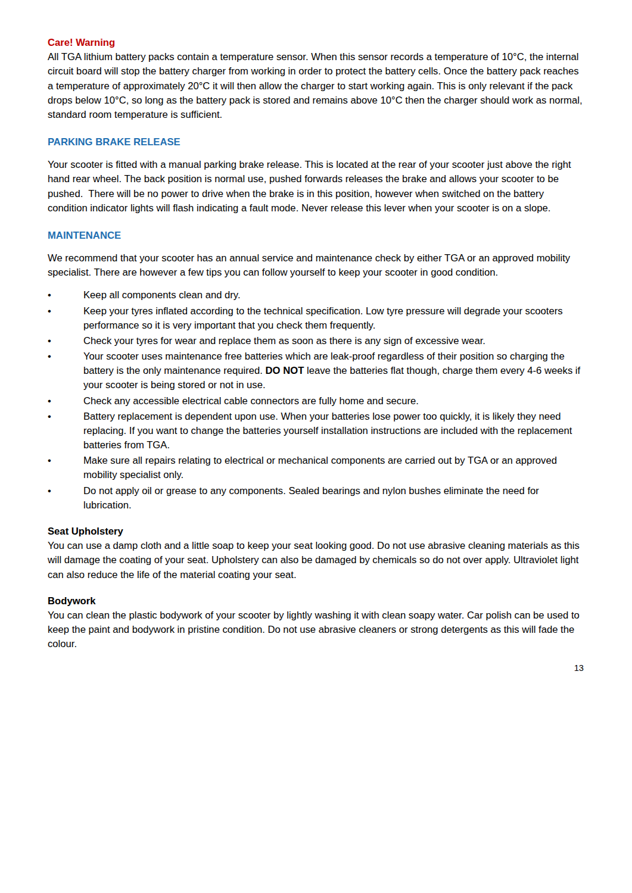Care! Warning
All TGA lithium battery packs contain a temperature sensor. When this sensor records a temperature of 10°C, the internal circuit board will stop the battery charger from working in order to protect the battery cells. Once the battery pack reaches a temperature of approximately 20°C it will then allow the charger to start working again. This is only relevant if the pack drops below 10°C, so long as the battery pack is stored and remains above 10°C then the charger should work as normal, standard room temperature is sufficient.
Parking Brake Release
Your scooter is fitted with a manual parking brake release. This is located at the rear of your scooter just above the right hand rear wheel. The back position is normal use, pushed forwards releases the brake and allows your scooter to be pushed. There will be no power to drive when the brake is in this position, however when switched on the battery condition indicator lights will flash indicating a fault mode. Never release this lever when your scooter is on a slope.
Maintenance
We recommend that your scooter has an annual service and maintenance check by either TGA or an approved mobility specialist. There are however a few tips you can follow yourself to keep your scooter in good condition.
Keep all components clean and dry.
Keep your tyres inflated according to the technical specification. Low tyre pressure will degrade your scooters performance so it is very important that you check them frequently.
Check your tyres for wear and replace them as soon as there is any sign of excessive wear.
Your scooter uses maintenance free batteries which are leak-proof regardless of their position so charging the battery is the only maintenance required. DO NOT leave the batteries flat though, charge them every 4-6 weeks if your scooter is being stored or not in use.
Check any accessible electrical cable connectors are fully home and secure.
Battery replacement is dependent upon use. When your batteries lose power too quickly, it is likely they need replacing. If you want to change the batteries yourself installation instructions are included with the replacement batteries from TGA.
Make sure all repairs relating to electrical or mechanical components are carried out by TGA or an approved mobility specialist only.
Do not apply oil or grease to any components. Sealed bearings and nylon bushes eliminate the need for lubrication.
Seat Upholstery
You can use a damp cloth and a little soap to keep your seat looking good. Do not use abrasive cleaning materials as this will damage the coating of your seat. Upholstery can also be damaged by chemicals so do not over apply. Ultraviolet light can also reduce the life of the material coating your seat.
Bodywork
You can clean the plastic bodywork of your scooter by lightly washing it with clean soapy water. Car polish can be used to keep the paint and bodywork in pristine condition. Do not use abrasive cleaners or strong detergents as this will fade the colour.
13